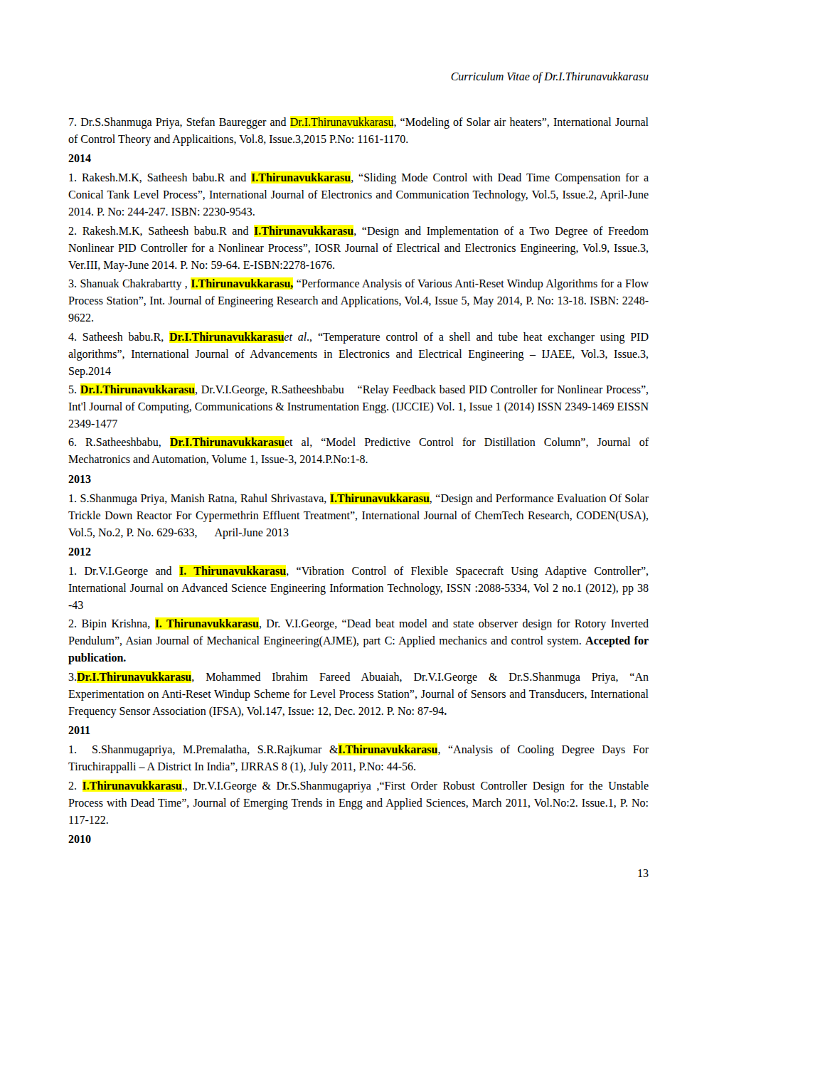Curriculum Vitae of Dr.I.Thirunavukkarasu
7. Dr.S.Shanmuga Priya, Stefan Bauregger and Dr.I.Thirunavukkarasu, “Modeling of Solar air heaters”, International Journal of Control Theory and Applicaitions, Vol.8, Issue.3,2015 P.No: 1161-1170.
2014
1. Rakesh.M.K, Satheesh babu.R and I.Thirunavukkarasu, “Sliding Mode Control with Dead Time Compensation for a Conical Tank Level Process”, International Journal of Electronics and Communication Technology, Vol.5, Issue.2, April-June 2014. P. No: 244-247. ISBN: 2230-9543.
2. Rakesh.M.K, Satheesh babu.R and I.Thirunavukkarasu, “Design and Implementation of a Two Degree of Freedom Nonlinear PID Controller for a Nonlinear Process”, IOSR Journal of Electrical and Electronics Engineering, Vol.9, Issue.3, Ver.III, May-June 2014. P. No: 59-64. E-ISBN:2278-1676.
3. Shanuak Chakrabartty , I.Thirunavukkarasu, “Performance Analysis of Various Anti-Reset Windup Algorithms for a Flow Process Station”, Int. Journal of Engineering Research and Applications, Vol.4, Issue 5, May 2014, P. No: 13-18. ISBN: 2248-9622.
4. Satheesh babu.R, Dr.I.Thirunavukkarasu et al., “Temperature control of a shell and tube heat exchanger using PID algorithms”, International Journal of Advancements in Electronics and Electrical Engineering – IJAEE, Vol.3, Issue.3, Sep.2014
5. Dr.I.Thirunavukkarasu, Dr.V.I.George, R.Satheeshbabu “Relay Feedback based PID Controller for Nonlinear Process”, Int'l Journal of Computing, Communications & Instrumentation Engg. (IJCCIE) Vol. 1, Issue 1 (2014) ISSN 2349-1469 EISSN 2349-1477
6. R.Satheeshbabu, Dr.I.Thirunavukkarasuet al, “Model Predictive Control for Distillation Column”, Journal of Mechatronics and Automation, Volume 1, Issue-3, 2014.P.No:1-8.
2013
1. S.Shanmuga Priya, Manish Ratna, Rahul Shrivastava, I.Thirunavukkarasu, “Design and Performance Evaluation Of Solar Trickle Down Reactor For Cypermethrin Effluent Treatment”, International Journal of ChemTech Research, CODEN(USA), Vol.5, No.2, P. No. 629-633, April-June 2013
2012
1. Dr.V.I.George and I. Thirunavukkarasu, “Vibration Control of Flexible Spacecraft Using Adaptive Controller”, International Journal on Advanced Science Engineering Information Technology, ISSN :2088-5334, Vol 2 no.1 (2012), pp 38 -43
2. Bipin Krishna, I. Thirunavukkarasu, Dr. V.I.George, “Dead beat model and state observer design for Rotory Inverted Pendulum”, Asian Journal of Mechanical Engineering(AJME), part C: Applied mechanics and control system. Accepted for publication.
3.Dr.I.Thirunavukkarasu, Mohammed Ibrahim Fareed Abuaiah, Dr.V.I.George & Dr.S.Shanmuga Priya, “An Experimentation on Anti-Reset Windup Scheme for Level Process Station”, Journal of Sensors and Transducers, International Frequency Sensor Association (IFSA), Vol.147, Issue: 12, Dec. 2012. P. No: 87-94.
2011
1. S.Shanmugapriya, M.Premalatha, S.R.Rajkumar &I.Thirunavukkarasu, “Analysis of Cooling Degree Days For Tiruchirappalli – A District In India”, IJRRAS 8 (1), July 2011, P.No: 44-56.
2. I.Thirunavukkarasu., Dr.V.I.George & Dr.S.Shanmugapriya ,“First Order Robust Controller Design for the Unstable Process with Dead Time”, Journal of Emerging Trends in Engg and Applied Sciences, March 2011, Vol.No:2. Issue.1, P. No: 117-122.
2010
13